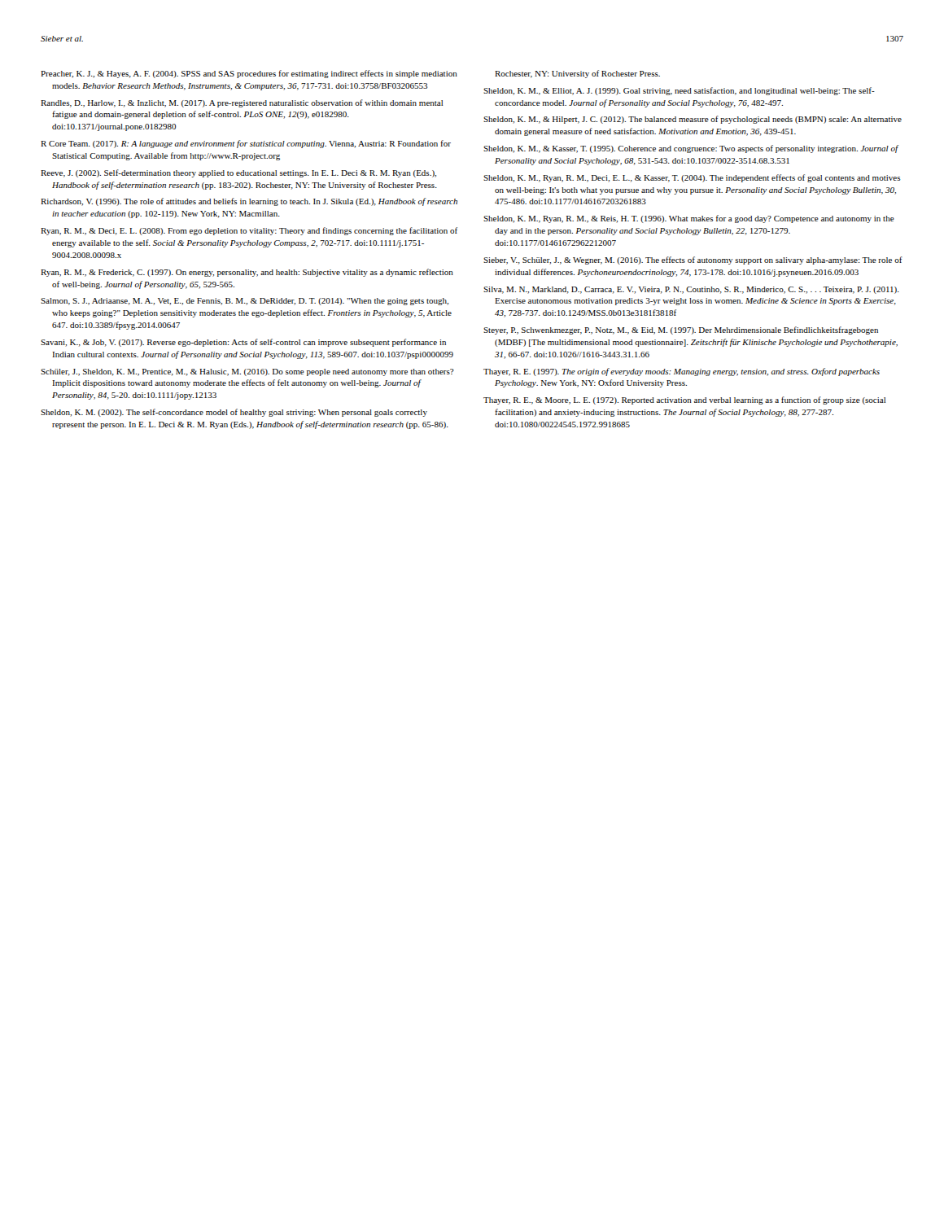Sieber et al. 1307
Preacher, K. J., & Hayes, A. F. (2004). SPSS and SAS procedures for estimating indirect effects in simple mediation models. Behavior Research Methods, Instruments, & Computers, 36, 717-731. doi:10.3758/BF03206553
Randles, D., Harlow, I., & Inzlicht, M. (2017). A pre-registered naturalistic observation of within domain mental fatigue and domain-general depletion of self-control. PLoS ONE, 12(9), e0182980. doi:10.1371/journal.pone.0182980
R Core Team. (2017). R: A language and environment for statistical computing. Vienna, Austria: R Foundation for Statistical Computing. Available from http://www.R-project.org
Reeve, J. (2002). Self-determination theory applied to educational settings. In E. L. Deci & R. M. Ryan (Eds.), Handbook of self-determination research (pp. 183-202). Rochester, NY: The University of Rochester Press.
Richardson, V. (1996). The role of attitudes and beliefs in learning to teach. In J. Sikula (Ed.), Handbook of research in teacher education (pp. 102-119). New York, NY: Macmillan.
Ryan, R. M., & Deci, E. L. (2008). From ego depletion to vitality: Theory and findings concerning the facilitation of energy available to the self. Social & Personality Psychology Compass, 2, 702-717. doi:10.1111/j.1751-9004.2008.00098.x
Ryan, R. M., & Frederick, C. (1997). On energy, personality, and health: Subjective vitality as a dynamic reflection of well-being. Journal of Personality, 65, 529-565.
Salmon, S. J., Adriaanse, M. A., Vet, E., de Fennis, B. M., & DeRidder, D. T. (2014). "When the going gets tough, who keeps going?" Depletion sensitivity moderates the ego-depletion effect. Frontiers in Psychology, 5, Article 647. doi:10.3389/fpsyg.2014.00647
Savani, K., & Job, V. (2017). Reverse ego-depletion: Acts of self-control can improve subsequent performance in Indian cultural contexts. Journal of Personality and Social Psychology, 113, 589-607. doi:10.1037/pspi0000099
Schüler, J., Sheldon, K. M., Prentice, M., & Halusic, M. (2016). Do some people need autonomy more than others? Implicit dispositions toward autonomy moderate the effects of felt autonomy on well-being. Journal of Personality, 84, 5-20. doi:10.1111/jopy.12133
Sheldon, K. M. (2002). The self-concordance model of healthy goal striving: When personal goals correctly represent the person. In E. L. Deci & R. M. Ryan (Eds.), Handbook of self-determination research (pp. 65-86). Rochester, NY: University of Rochester Press.
Sheldon, K. M., & Elliot, A. J. (1999). Goal striving, need satisfaction, and longitudinal well-being: The self-concordance model. Journal of Personality and Social Psychology, 76, 482-497.
Sheldon, K. M., & Hilpert, J. C. (2012). The balanced measure of psychological needs (BMPN) scale: An alternative domain general measure of need satisfaction. Motivation and Emotion, 36, 439-451.
Sheldon, K. M., & Kasser, T. (1995). Coherence and congruence: Two aspects of personality integration. Journal of Personality and Social Psychology, 68, 531-543. doi:10.1037/0022-3514.68.3.531
Sheldon, K. M., Ryan, R. M., Deci, E. L., & Kasser, T. (2004). The independent effects of goal contents and motives on well-being: It's both what you pursue and why you pursue it. Personality and Social Psychology Bulletin, 30, 475-486. doi:10.1177/0146167203261883
Sheldon, K. M., Ryan, R. M., & Reis, H. T. (1996). What makes for a good day? Competence and autonomy in the day and in the person. Personality and Social Psychology Bulletin, 22, 1270-1279. doi:10.1177/01461672962212007
Sieber, V., Schüler, J., & Wegner, M. (2016). The effects of autonomy support on salivary alpha-amylase: The role of individual differences. Psychoneuroendocrinology, 74, 173-178. doi:10.1016/j.psyneuen.2016.09.003
Silva, M. N., Markland, D., Carraca, E. V., Vieira, P. N., Coutinho, S. R., Minderico, C. S., . . . Teixeira, P. J. (2011). Exercise autonomous motivation predicts 3-yr weight loss in women. Medicine & Science in Sports & Exercise, 43, 728-737. doi:10.1249/MSS.0b013e3181f3818f
Steyer, P., Schwenkmezger, P., Notz, M., & Eid, M. (1997). Der Mehrdimensionale Befindlichkeitsfragebogen (MDBF) [The multidimensional mood questionnaire]. Zeitschrift für Klinische Psychologie und Psychotherapie, 31, 66-67. doi:10.1026//1616-3443.31.1.66
Thayer, R. E. (1997). The origin of everyday moods: Managing energy, tension, and stress. Oxford paperbacks Psychology. New York, NY: Oxford University Press.
Thayer, R. E., & Moore, L. E. (1972). Reported activation and verbal learning as a function of group size (social facilitation) and anxiety-inducing instructions. The Journal of Social Psychology, 88, 277-287. doi:10.1080/00224545.1972.9918685